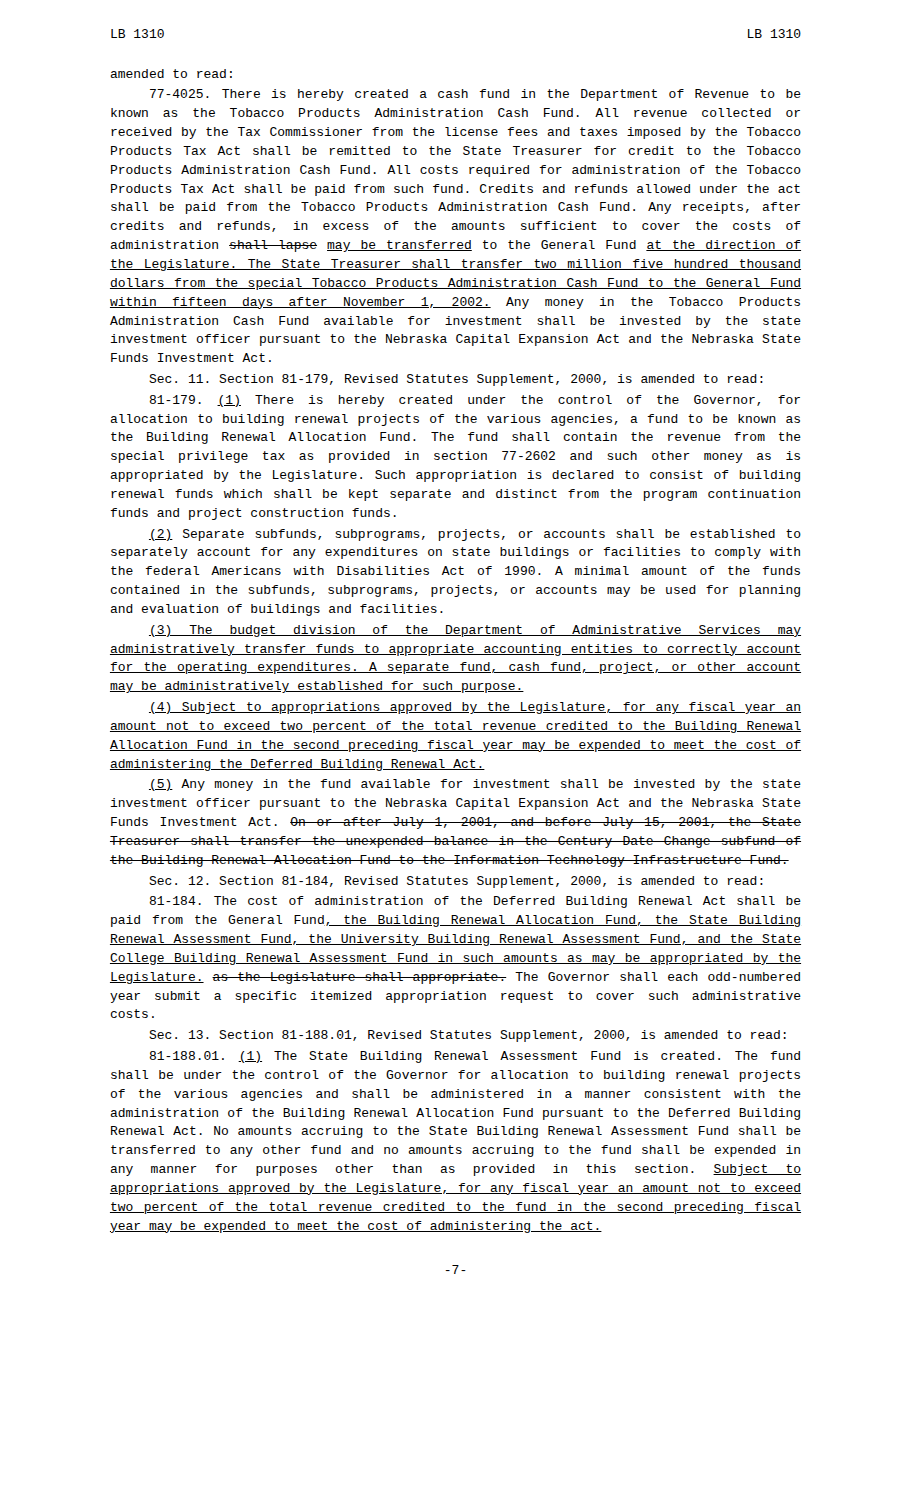LB 1310 LB 1310
amended to read:
77-4025. There is hereby created a cash fund in the Department of Revenue to be known as the Tobacco Products Administration Cash Fund. All revenue collected or received by the Tax Commissioner from the license fees and taxes imposed by the Tobacco Products Tax Act shall be remitted to the State Treasurer for credit to the Tobacco Products Administration Cash Fund. All costs required for administration of the Tobacco Products Tax Act shall be paid from such fund. Credits and refunds allowed under the act shall be paid from the Tobacco Products Administration Cash Fund. Any receipts, after credits and refunds, in excess of the amounts sufficient to cover the costs of administration shall lapse may be transferred to the General Fund at the direction of the Legislature. The State Treasurer shall transfer two million five hundred thousand dollars from the special Tobacco Products Administration Cash Fund to the General Fund within fifteen days after November 1, 2002. Any money in the Tobacco Products Administration Cash Fund available for investment shall be invested by the state investment officer pursuant to the Nebraska Capital Expansion Act and the Nebraska State Funds Investment Act.
Sec. 11. Section 81-179, Revised Statutes Supplement, 2000, is amended to read:
81-179. (1) There is hereby created under the control of the Governor, for allocation to building renewal projects of the various agencies, a fund to be known as the Building Renewal Allocation Fund. The fund shall contain the revenue from the special privilege tax as provided in section 77-2602 and such other money as is appropriated by the Legislature. Such appropriation is declared to consist of building renewal funds which shall be kept separate and distinct from the program continuation funds and project construction funds.
(2) Separate subfunds, subprograms, projects, or accounts shall be established to separately account for any expenditures on state buildings or facilities to comply with the federal Americans with Disabilities Act of 1990. A minimal amount of the funds contained in the subfunds, subprograms, projects, or accounts may be used for planning and evaluation of buildings and facilities.
(3) The budget division of the Department of Administrative Services may administratively transfer funds to appropriate accounting entities to correctly account for the operating expenditures. A separate fund, cash fund, project, or other account may be administratively established for such purpose.
(4) Subject to appropriations approved by the Legislature, for any fiscal year an amount not to exceed two percent of the total revenue credited to the Building Renewal Allocation Fund in the second preceding fiscal year may be expended to meet the cost of administering the Deferred Building Renewal Act.
(5) Any money in the fund available for investment shall be invested by the state investment officer pursuant to the Nebraska Capital Expansion Act and the Nebraska State Funds Investment Act. On or after July 1, 2001, and before July 15, 2001, the State Treasurer shall transfer the unexpended balance in the Century Date Change subfund of the Building Renewal Allocation Fund to the Information Technology Infrastructure Fund.
Sec. 12. Section 81-184, Revised Statutes Supplement, 2000, is amended to read:
81-184. The cost of administration of the Deferred Building Renewal Act shall be paid from the General Fund, the Building Renewal Allocation Fund, the State Building Renewal Assessment Fund, the University Building Renewal Assessment Fund, and the State College Building Renewal Assessment Fund in such amounts as may be appropriated by the Legislature. as the Legislature shall appropriate. The Governor shall each odd-numbered year submit a specific itemized appropriation request to cover such administrative costs.
Sec. 13. Section 81-188.01, Revised Statutes Supplement, 2000, is amended to read:
81-188.01. (1) The State Building Renewal Assessment Fund is created. The fund shall be under the control of the Governor for allocation to building renewal projects of the various agencies and shall be administered in a manner consistent with the administration of the Building Renewal Allocation Fund pursuant to the Deferred Building Renewal Act. No amounts accruing to the State Building Renewal Assessment Fund shall be transferred to any other fund and no amounts accruing to the fund shall be expended in any manner for purposes other than as provided in this section. Subject to appropriations approved by the Legislature, for any fiscal year an amount not to exceed two percent of the total revenue credited to the fund in the second preceding fiscal year may be expended to meet the cost of administering the act.
-7-